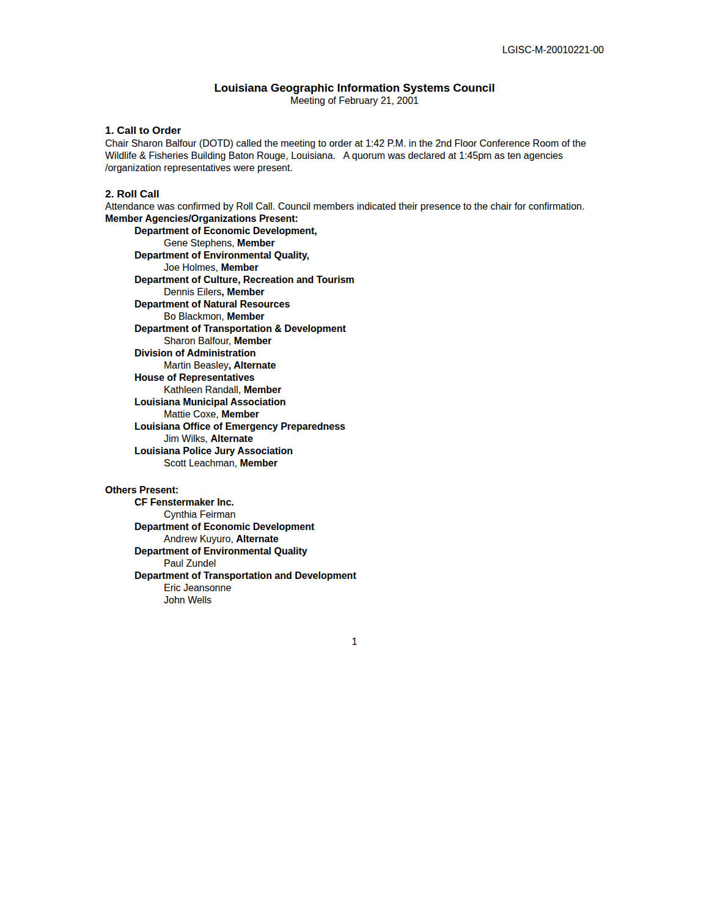LGISC-M-20010221-00
Louisiana Geographic Information Systems Council
Meeting of February 21, 2001
1. Call to Order
Chair Sharon Balfour (DOTD) called the meeting to order at 1:42 P.M. in the 2nd Floor Conference Room of the Wildlife & Fisheries Building Baton Rouge, Louisiana. A quorum was declared at 1:45pm as ten agencies /organization representatives were present.
2. Roll Call
Attendance was confirmed by Roll Call. Council members indicated their presence to the chair for confirmation.
Member Agencies/Organizations Present:
Department of Economic Development,
Gene Stephens, Member
Department of Environmental Quality,
Joe Holmes, Member
Department of Culture, Recreation and Tourism
Dennis Eilers, Member
Department of Natural Resources
Bo Blackmon, Member
Department of Transportation & Development
Sharon Balfour, Member
Division of Administration
Martin Beasley, Alternate
House of Representatives
Kathleen Randall, Member
Louisiana Municipal Association
Mattie Coxe, Member
Louisiana Office of Emergency Preparedness
Jim Wilks, Alternate
Louisiana Police Jury Association
Scott Leachman, Member
Others Present:
CF Fenstermaker Inc.
Cynthia Feirman
Department of Economic Development
Andrew Kuyuro, Alternate
Department of Environmental Quality
Paul Zundel
Department of Transportation and Development
Eric Jeansonne
John Wells
1